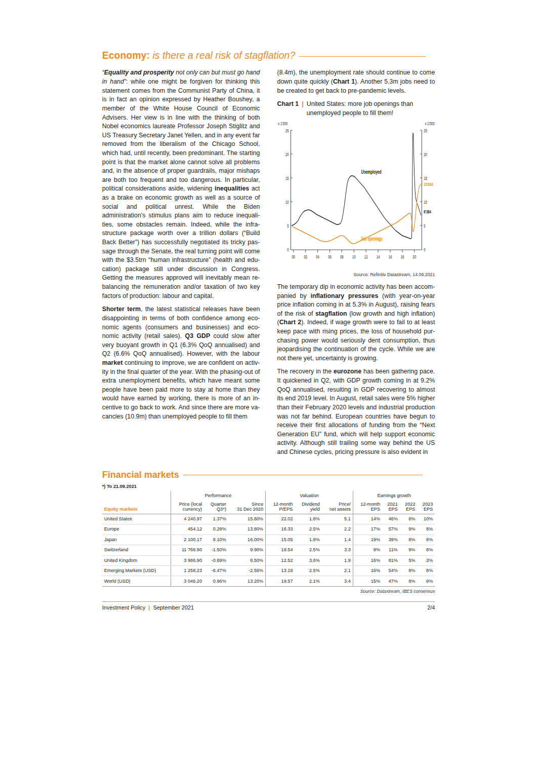Economy: is there a real risk of stagflation?
“Equality and prosperity not only can but must go hand in hand”: while one might be forgiven for thinking this statement comes from the Communist Party of China, it is in fact an opinion expressed by Heather Boushey, a member of the White House Council of Economic Advisers. Her view is in line with the thinking of both Nobel economics laureate Professor Joseph Stiglitz and US Treasury Secretary Janet Yellen, and in any event far removed from the liberalism of the Chicago School, which had, until recently, been predominant. The starting point is that the market alone cannot solve all problems and, in the absence of proper guardrails, major mishaps are both too frequent and too dangerous. In particular, political considerations aside, widening inequalities act as a brake on economic growth as well as a source of social and political unrest. While the Biden administration’s stimulus plans aim to reduce inequalities, some obstacles remain. Indeed, while the infrastructure package worth over a trillion dollars (“Build Back Better”) has successfully negotiated its tricky passage through the Senate, the real turning point will come with the $3.5trn “human infrastructure” (health and education) package still under discussion in Congress. Getting the measures approved will inevitably mean rebalancing the remuneration and/or taxation of two key factors of production: labour and capital.
Shorter term, the latest statistical releases have been disappointing in terms of both confidence among economic agents (consumers and businesses) and economic activity (retail sales). Q3 GDP could slow after very buoyant growth in Q1 (6.3% QoQ annualised) and Q2 (6.6% QoQ annualised). However, with the labour market continuing to improve, we are confident on activity in the final quarter of the year. With the phasing-out of extra unemployment benefits, which have meant some people have been paid more to stay at home than they would have earned by working, there is more of an incentive to go back to work. And since there are more vacancies (10.9m) than unemployed people to fill them
(8.4m), the unemployment rate should continue to come down quite quickly (Chart 1). Another 5.3m jobs need to be created to get back to pre-pandemic levels.
Chart 1| United States: more job openings than unemployed people to fill them!
x 1'000 x 1'000 25 25 20 20 15 15 10 10 5 5 0 0 00 02 04 06 08 10 12 14 16 18 20 Unemployed Job openings 10'934 8'384
Source: Refinitiv Datastream, 14.09.2021
The temporary dip in economic activity has been accompanied by inflationary pressures (with year-on-year price inflation coming in at 5.3% in August), raising fears of the risk of stagflation (low growth and high inflation) (Chart 2). Indeed, if wage growth were to fail to at least keep pace with rising prices, the loss of household purchasing power would seriously dent consumption, thus jeopardising the continuation of the cycle. While we are not there yet, uncertainty is growing.
The recovery in the eurozone has been gathering pace. It quickened in Q2, with GDP growth coming in at 9.2% QoQ annualised, resulting in GDP recovering to almost its end 2019 level. In August, retail sales were 5% higher than their February 2020 levels and industrial production was not far behind. European countries have begun to receive their first allocations of funding from the “Next Generation EU” fund, which will help support economic activity. Although still trailing some way behind the US and Chinese cycles, pricing pressure is also evident in
Financial markets
*) To 21.09.2021
| | Performance | Valuation | Earnings growth |
| --- | --- | --- | --- |
| Equity markets | Price (local currency) | Quarter Q3*) | Since 31 Dec 2020 | 12-month P/EPS | Dividend yield | Price/ net assets | 12-month EPS | 2021 EPS | 2022 EPS | 2023 EPS |
| United States | 4 240.97 | 1.37% | 15.60% | 22.02 | 1.8% | 5.1 | 14% | 46% | 8% | 10% |
| Europe | 454.12 | 0.28% | 13.80% | 16.33 | 2.5% | 2.2 | 17% | 57% | 9% | 8% |
| Japan | 2 100.17 | 8.10% | 16.00% | 15.05 | 1.8% | 1.4 | 19% | 39% | 8% | 8% |
| Switzerland | 11 766.90 | -1.50% | 9.90% | 18.54 | 2.5% | 3.3 | 9% | 11% | 9% | 8% |
| United Kingdom | 3 986.90 | -0.69% | 8.50% | 12.52 | 3.6% | 1.9 | 16% | 81% | 5% | 3% |
| Emerging Markets (USD) | 1 258.23 | -8.47% | -2.56% | 13.18 | 2.5% | 2.1 | 16% | 54% | 8% | 8% |
| World (USD) | 3 046.20 | 0.96% | 13.20% | 19.57 | 2.1% | 3.4 | 15% | 47% | 8% | 9% |
Source: Datastream, IBES consensus
Investment Policy | September 2021
2/4